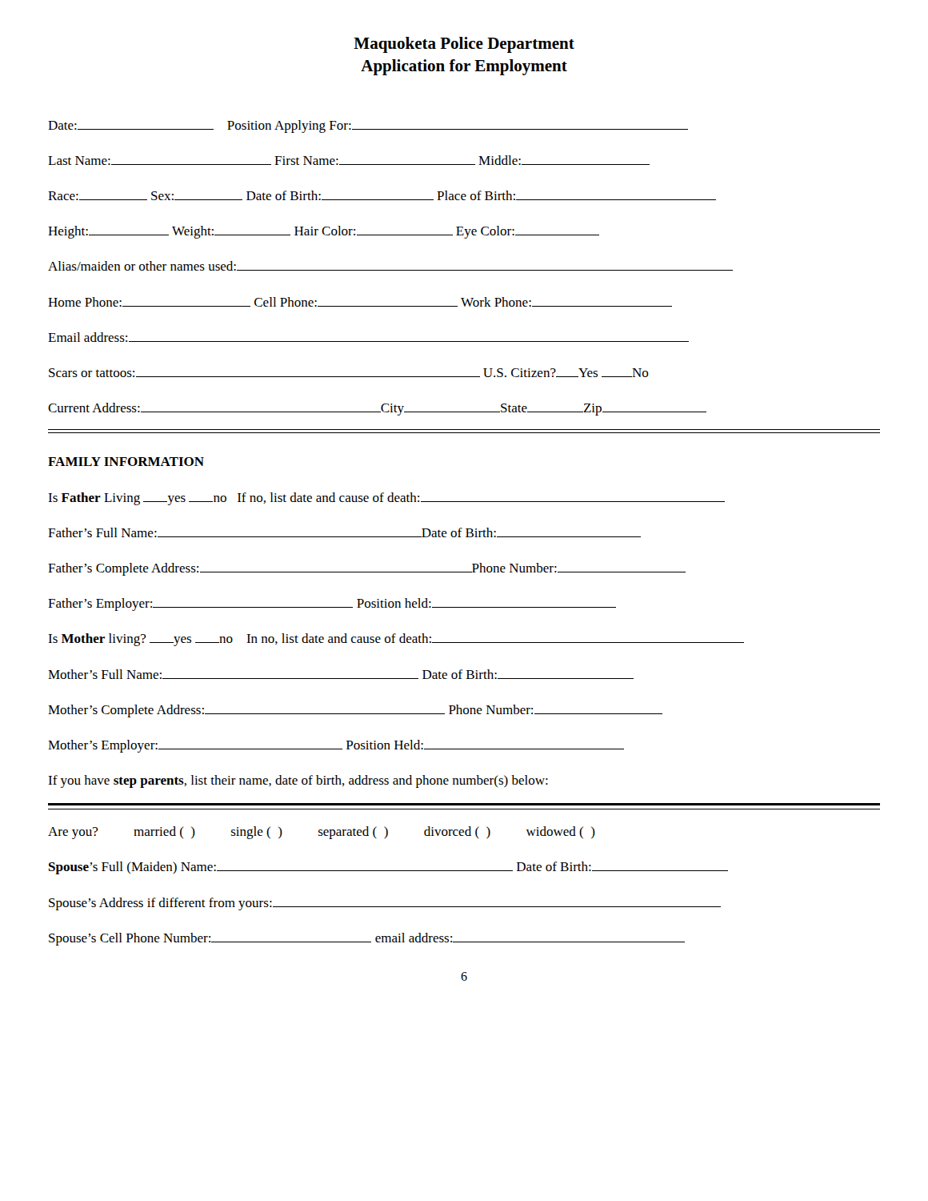Maquoketa Police Department
Application for Employment
Date: Position Applying For:
Last Name: First Name: Middle:
Race: Sex: Date of Birth: Place of Birth:
Height: Weight: Hair Color: Eye Color:
Alias/maiden or other names used:
Home Phone: Cell Phone: Work Phone:
Email address:
Scars or tattoos: U.S. Citizen? Yes No
Current Address: City State Zip
FAMILY INFORMATION
Is Father Living yes no If no, list date and cause of death:
Father’s Full Name: Date of Birth:
Father’s Complete Address: Phone Number:
Father’s Employer: Position held:
Is Mother living? yes no In no, list date and cause of death:
Mother’s Full Name: Date of Birth:
Mother’s Complete Address: Phone Number:
Mother’s Employer: Position Held:
If you have step parents, list their name, date of birth, address and phone number(s) below:
Are you? married ( ) single ( ) separated ( ) divorced ( ) widowed ( )
Spouse’s Full (Maiden) Name: Date of Birth:
Spouse’s Address if different from yours:
Spouse’s Cell Phone Number: email address:
6